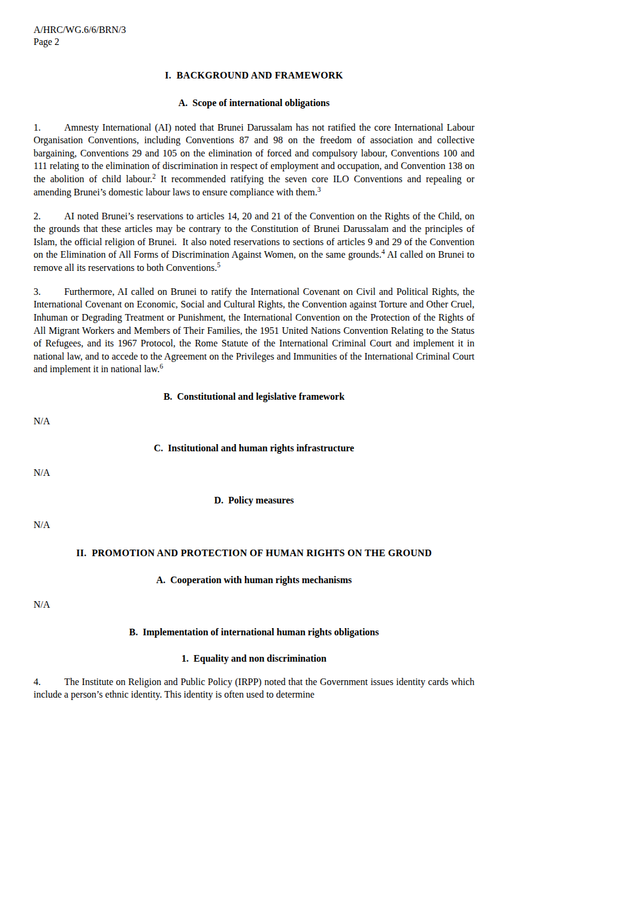A/HRC/WG.6/6/BRN/3
Page 2
I. BACKGROUND AND FRAMEWORK
A. Scope of international obligations
1. Amnesty International (AI) noted that Brunei Darussalam has not ratified the core International Labour Organisation Conventions, including Conventions 87 and 98 on the freedom of association and collective bargaining, Conventions 29 and 105 on the elimination of forced and compulsory labour, Conventions 100 and 111 relating to the elimination of discrimination in respect of employment and occupation, and Convention 138 on the abolition of child labour.2 It recommended ratifying the seven core ILO Conventions and repealing or amending Brunei’s domestic labour laws to ensure compliance with them.3
2. AI noted Brunei’s reservations to articles 14, 20 and 21 of the Convention on the Rights of the Child, on the grounds that these articles may be contrary to the Constitution of Brunei Darussalam and the principles of Islam, the official religion of Brunei. It also noted reservations to sections of articles 9 and 29 of the Convention on the Elimination of All Forms of Discrimination Against Women, on the same grounds.4 AI called on Brunei to remove all its reservations to both Conventions.5
3. Furthermore, AI called on Brunei to ratify the International Covenant on Civil and Political Rights, the International Covenant on Economic, Social and Cultural Rights, the Convention against Torture and Other Cruel, Inhuman or Degrading Treatment or Punishment, the International Convention on the Protection of the Rights of All Migrant Workers and Members of Their Families, the 1951 United Nations Convention Relating to the Status of Refugees, and its 1967 Protocol, the Rome Statute of the International Criminal Court and implement it in national law, and to accede to the Agreement on the Privileges and Immunities of the International Criminal Court and implement it in national law.6
B. Constitutional and legislative framework
N/A
C. Institutional and human rights infrastructure
N/A
D. Policy measures
N/A
II. PROMOTION AND PROTECTION OF HUMAN RIGHTS ON THE GROUND
A. Cooperation with human rights mechanisms
N/A
B. Implementation of international human rights obligations
1. Equality and non discrimination
4. The Institute on Religion and Public Policy (IRPP) noted that the Government issues identity cards which include a person’s ethnic identity. This identity is often used to determine